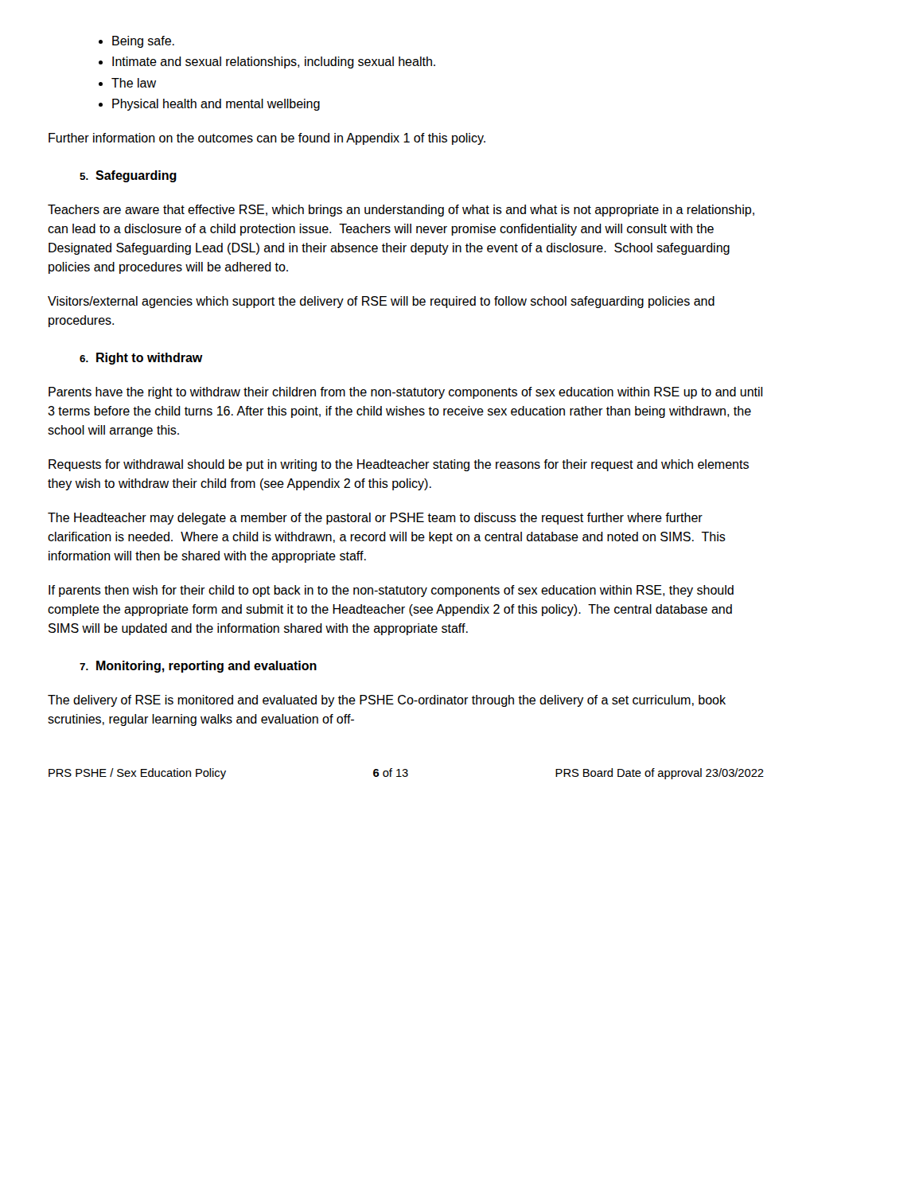Being safe.
Intimate and sexual relationships, including sexual health.
The law
Physical health and mental wellbeing
Further information on the outcomes can be found in Appendix 1 of this policy.
5. Safeguarding
Teachers are aware that effective RSE, which brings an understanding of what is and what is not appropriate in a relationship, can lead to a disclosure of a child protection issue. Teachers will never promise confidentiality and will consult with the Designated Safeguarding Lead (DSL) and in their absence their deputy in the event of a disclosure. School safeguarding policies and procedures will be adhered to.
Visitors/external agencies which support the delivery of RSE will be required to follow school safeguarding policies and procedures.
6. Right to withdraw
Parents have the right to withdraw their children from the non-statutory components of sex education within RSE up to and until 3 terms before the child turns 16. After this point, if the child wishes to receive sex education rather than being withdrawn, the school will arrange this.
Requests for withdrawal should be put in writing to the Headteacher stating the reasons for their request and which elements they wish to withdraw their child from (see Appendix 2 of this policy).
The Headteacher may delegate a member of the pastoral or PSHE team to discuss the request further where further clarification is needed. Where a child is withdrawn, a record will be kept on a central database and noted on SIMS. This information will then be shared with the appropriate staff.
If parents then wish for their child to opt back in to the non-statutory components of sex education within RSE, they should complete the appropriate form and submit it to the Headteacher (see Appendix 2 of this policy). The central database and SIMS will be updated and the information shared with the appropriate staff.
7. Monitoring, reporting and evaluation
The delivery of RSE is monitored and evaluated by the PSHE Co-ordinator through the delivery of a set curriculum, book scrutinies, regular learning walks and evaluation of off-
PRS PSHE / Sex Education Policy 6 of 13 PRS Board Date of approval 23/03/2022